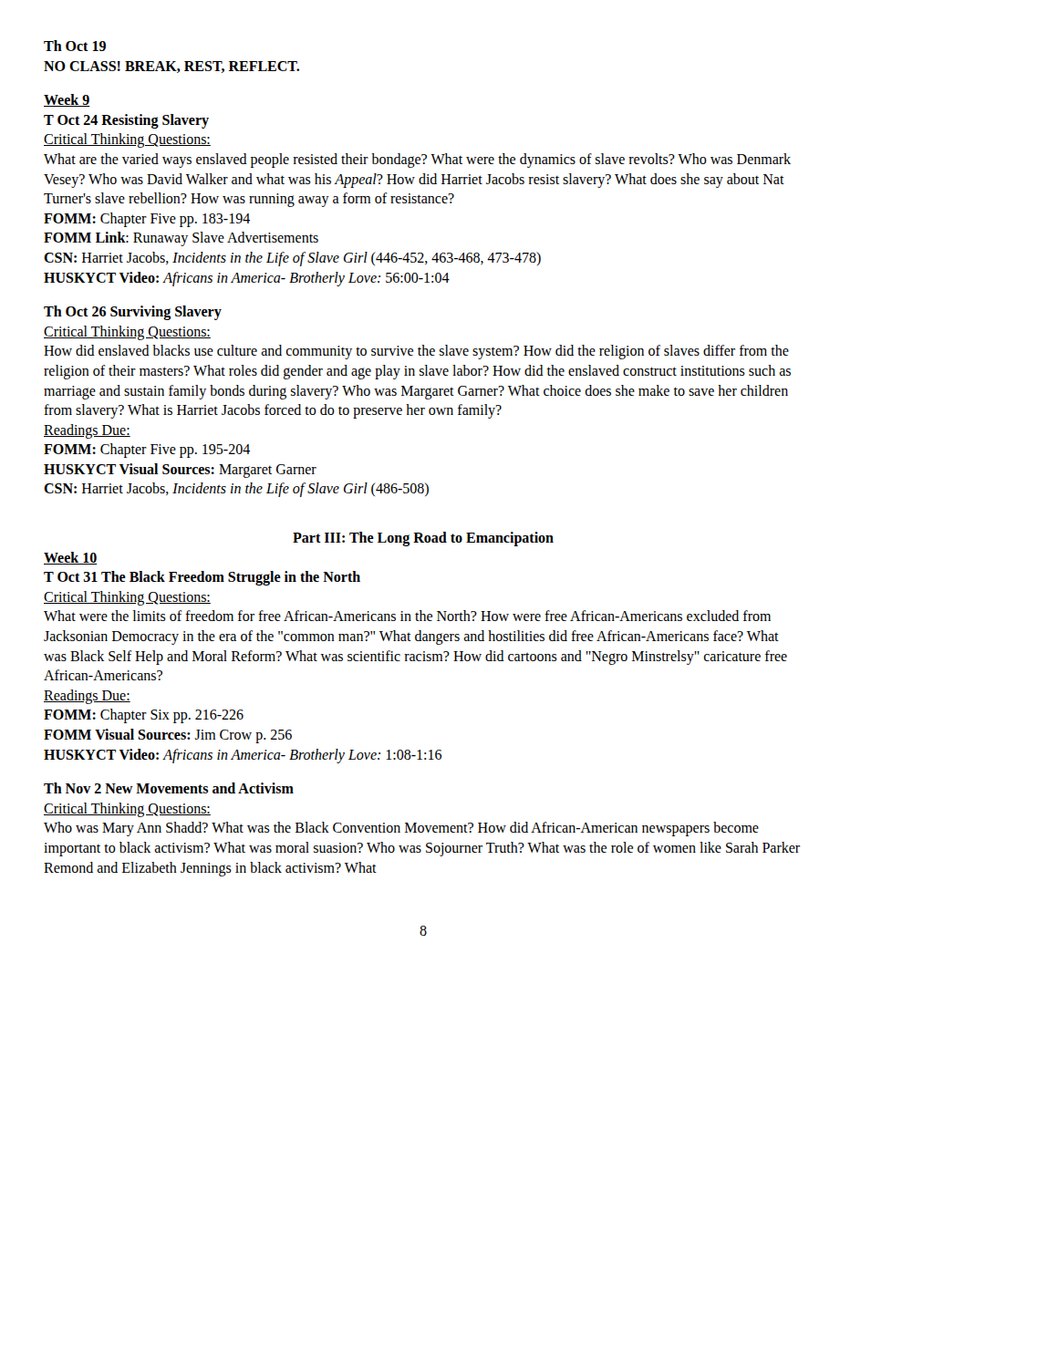Th Oct 19
NO CLASS! BREAK, REST, REFLECT.
Week 9
T Oct 24 Resisting Slavery
Critical Thinking Questions:
What are the varied ways enslaved people resisted their bondage? What were the dynamics of slave revolts? Who was Denmark Vesey? Who was David Walker and what was his Appeal? How did Harriet Jacobs resist slavery? What does she say about Nat Turner's slave rebellion? How was running away a form of resistance?
FOMM: Chapter Five pp. 183-194
FOMM Link: Runaway Slave Advertisements
CSN: Harriet Jacobs, Incidents in the Life of Slave Girl (446-452, 463-468, 473-478)
HUSKYCT Video: Africans in America- Brotherly Love: 56:00-1:04
Th Oct 26 Surviving Slavery
Critical Thinking Questions:
How did enslaved blacks use culture and community to survive the slave system? How did the religion of slaves differ from the religion of their masters? What roles did gender and age play in slave labor? How did the enslaved construct institutions such as marriage and sustain family bonds during slavery? Who was Margaret Garner? What choice does she make to save her children from slavery? What is Harriet Jacobs forced to do to preserve her own family?
Readings Due:
FOMM: Chapter Five pp. 195-204
HUSKYCT Visual Sources: Margaret Garner
CSN: Harriet Jacobs, Incidents in the Life of Slave Girl (486-508)
Part III: The Long Road to Emancipation
Week 10
T Oct 31 The Black Freedom Struggle in the North
Critical Thinking Questions:
What were the limits of freedom for free African-Americans in the North? How were free African-Americans excluded from Jacksonian Democracy in the era of the "common man?" What dangers and hostilities did free African-Americans face? What was Black Self Help and Moral Reform? What was scientific racism? How did cartoons and "Negro Minstrelsy" caricature free African-Americans?
Readings Due:
FOMM: Chapter Six pp. 216-226
FOMM Visual Sources: Jim Crow p. 256
HUSKYCT Video: Africans in America- Brotherly Love: 1:08-1:16
Th Nov 2 New Movements and Activism
Critical Thinking Questions:
Who was Mary Ann Shadd? What was the Black Convention Movement? How did African-American newspapers become important to black activism? What was moral suasion? Who was Sojourner Truth? What was the role of women like Sarah Parker Remond and Elizabeth Jennings in black activism? What
8